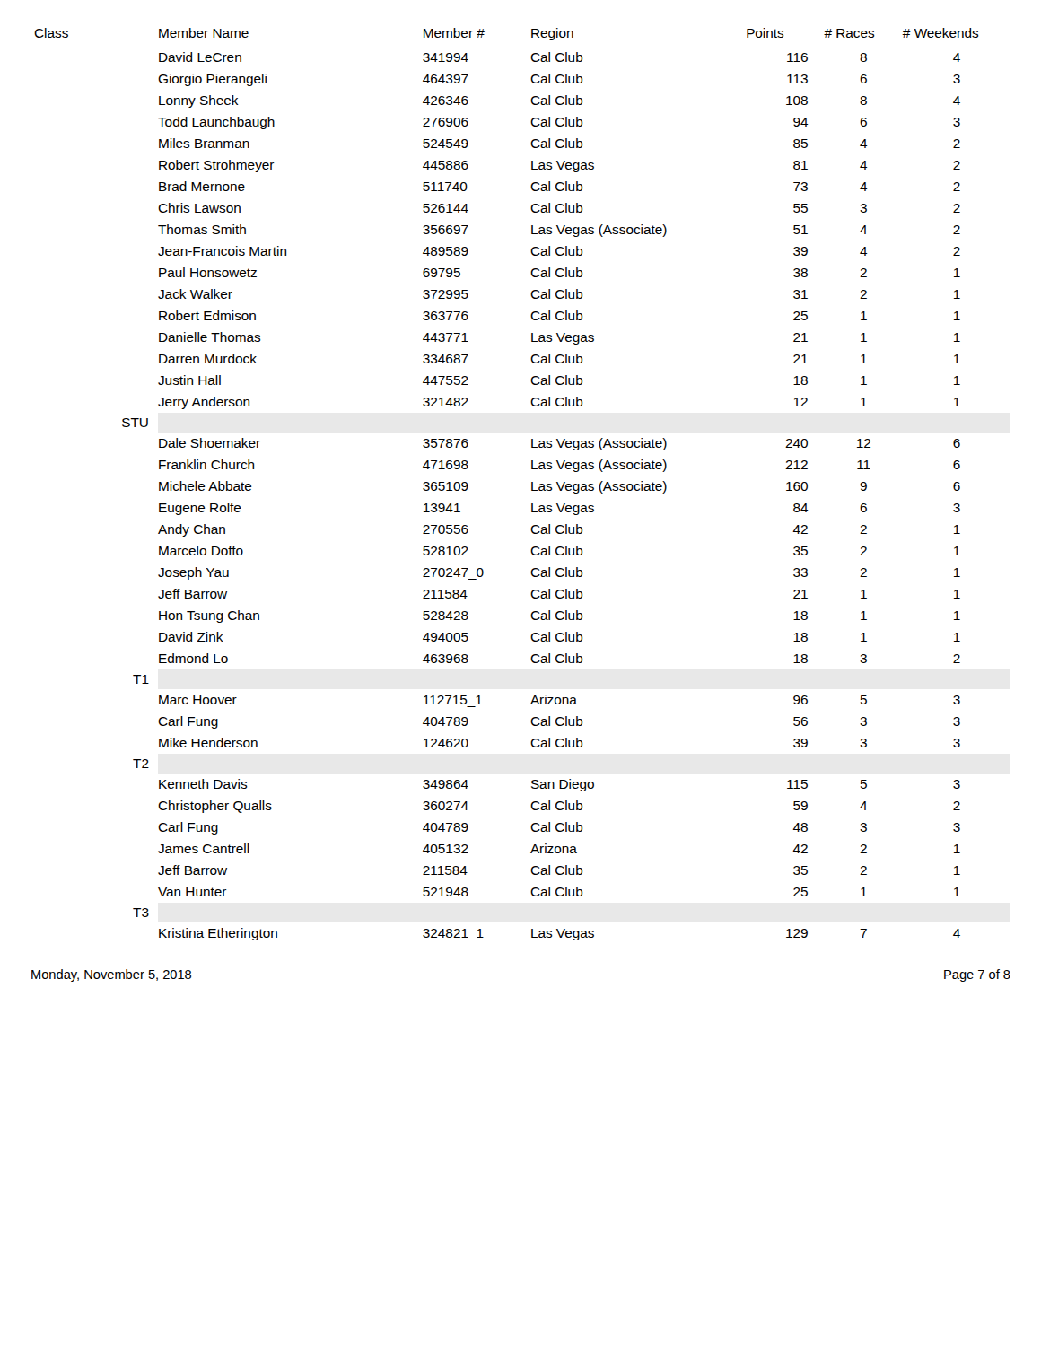| Class | Member Name | Member # | Region | Points | # Races | # Weekends |
| --- | --- | --- | --- | --- | --- | --- |
| | David LeCren | 341994 | Cal Club | 116 | 8 | 4 |
| | Giorgio Pierangeli | 464397 | Cal Club | 113 | 6 | 3 |
| | Lonny Sheek | 426346 | Cal Club | 108 | 8 | 4 |
| | Todd Launchbaugh | 276906 | Cal Club | 94 | 6 | 3 |
| | Miles Branman | 524549 | Cal Club | 85 | 4 | 2 |
| | Robert Strohmeyer | 445886 | Las Vegas | 81 | 4 | 2 |
| | Brad Mernone | 511740 | Cal Club | 73 | 4 | 2 |
| | Chris Lawson | 526144 | Cal Club | 55 | 3 | 2 |
| | Thomas Smith | 356697 | Las Vegas (Associate) | 51 | 4 | 2 |
| | Jean-Francois Martin | 489589 | Cal Club | 39 | 4 | 2 |
| | Paul Honsowetz | 69795 | Cal Club | 38 | 2 | 1 |
| | Jack Walker | 372995 | Cal Club | 31 | 2 | 1 |
| | Robert Edmison | 363776 | Cal Club | 25 | 1 | 1 |
| | Danielle Thomas | 443771 | Las Vegas | 21 | 1 | 1 |
| | Darren Murdock | 334687 | Cal Club | 21 | 1 | 1 |
| | Justin Hall | 447552 | Cal Club | 18 | 1 | 1 |
| | Jerry Anderson | 321482 | Cal Club | 12 | 1 | 1 |
| STU | |
| | Dale Shoemaker | 357876 | Las Vegas (Associate) | 240 | 12 | 6 |
| | Franklin Church | 471698 | Las Vegas (Associate) | 212 | 11 | 6 |
| | Michele Abbate | 365109 | Las Vegas (Associate) | 160 | 9 | 6 |
| | Eugene Rolfe | 13941 | Las Vegas | 84 | 6 | 3 |
| | Andy Chan | 270556 | Cal Club | 42 | 2 | 1 |
| | Marcelo Doffo | 528102 | Cal Club | 35 | 2 | 1 |
| | Joseph Yau | 270247_0 | Cal Club | 33 | 2 | 1 |
| | Jeff Barrow | 211584 | Cal Club | 21 | 1 | 1 |
| | Hon Tsung Chan | 528428 | Cal Club | 18 | 1 | 1 |
| | David Zink | 494005 | Cal Club | 18 | 1 | 1 |
| | Edmond Lo | 463968 | Cal Club | 18 | 3 | 2 |
| T1 | |
| | Marc Hoover | 112715_1 | Arizona | 96 | 5 | 3 |
| | Carl Fung | 404789 | Cal Club | 56 | 3 | 3 |
| | Mike Henderson | 124620 | Cal Club | 39 | 3 | 3 |
| T2 | |
| | Kenneth Davis | 349864 | San Diego | 115 | 5 | 3 |
| | Christopher Qualls | 360274 | Cal Club | 59 | 4 | 2 |
| | Carl Fung | 404789 | Cal Club | 48 | 3 | 3 |
| | James Cantrell | 405132 | Arizona | 42 | 2 | 1 |
| | Jeff Barrow | 211584 | Cal Club | 35 | 2 | 1 |
| | Van Hunter | 521948 | Cal Club | 25 | 1 | 1 |
| T3 | |
| | Kristina Etherington | 324821_1 | Las Vegas | 129 | 7 | 4 |
Monday, November 5, 2018 Page 7 of 8